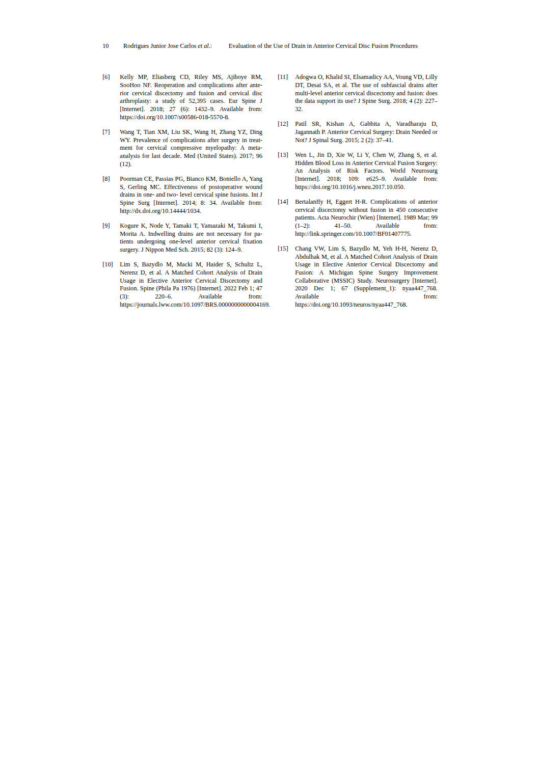10 Rodrigues Junior Jose Carlos et al.: Evaluation of the Use of Drain in Anterior Cervical Disc Fusion Procedures
[6] Kelly MP, Eliasberg CD, Riley MS, Ajiboye RM, SooHoo NF. Reoperation and complications after anterior cervical discectomy and fusion and cervical disc arthroplasty: a study of 52,395 cases. Eur Spine J [Internet]. 2018; 27 (6): 1432–9. Available from: https://doi.org/10.1007/s00586-018-5570-8.
[7] Wang T, Tian XM, Liu SK, Wang H, Zhang YZ, Ding WY. Prevalence of complications after surgery in treatment for cervical compressive myelopathy: A meta-analysis for last decade. Med (United States). 2017; 96 (12).
[8] Poorman CE, Passias PG, Bianco KM, Boniello A, Yang S, Gerling MC. Effectiveness of postoperative wound drains in one- and two- level cervical spine fusions. Int J Spine Surg [Internet]. 2014; 8: 34. Available from: http://dx.doi.org/10.14444/1034.
[9] Kogure K, Node Y, Tamaki T, Yamazaki M, Takumi I, Morita A. Indwelling drains are not necessary for patients undergoing one-level anterior cervical fixation surgery. J Nippon Med Sch. 2015; 82 (3): 124–9.
[10] Lim S, Bazydlo M, Macki M, Haider S, Schultz L, Nerenz D, et al. A Matched Cohort Analysis of Drain Usage in Elective Anterior Cervical Discectomy and Fusion. Spine (Phila Pa 1976) [Internet]. 2022 Feb 1; 47 (3): 220–6. Available from: https://journals.lww.com/10.1097/BRS.0000000000004169.
[11] Adogwa O, Khalid SI, Elsamadicy AA, Voung VD, Lilly DT, Desai SA, et al. The use of subfascial drains after multi-level anterior cervical discectomy and fusion: does the data support its use? J Spine Surg. 2018; 4 (2): 227–32.
[12] Patil SR, Kishan A, Gabbita A, Varadharaju D, Jagannath P. Anterior Cervical Surgery: Drain Needed or Not? J Spinal Surg. 2015; 2 (2): 37–41.
[13] Wen L, Jin D, Xie W, Li Y, Chen W, Zhang S, et al. Hidden Blood Loss in Anterior Cervical Fusion Surgery: An Analysis of Risk Factors. World Neurosurg [Internet]. 2018; 109: e625–9. Available from: https://doi.org/10.1016/j.wneu.2017.10.050.
[14] Bertalanffy H, Eggert H-R. Complications of anterior cervical discectomy without fusion in 450 consecutive patients. Acta Neurochir (Wien) [Internet]. 1989 Mar; 99 (1–2): 41–50. Available from: http://link.springer.com/10.1007/BF01407775.
[15] Chang VW, Lim S, Bazydlo M, Yeh H-H, Nerenz D, Abdulhak M, et al. A Matched Cohort Analysis of Drain Usage in Elective Anterior Cervical Discectomy and Fusion: A Michigan Spine Surgery Improvement Collaborative (MSSIC) Study. Neurosurgery [Internet]. 2020 Dec 1; 67 (Supplement_1): nyaa447_768. Available from: https://doi.org/10.1093/neuros/nyaa447_768.